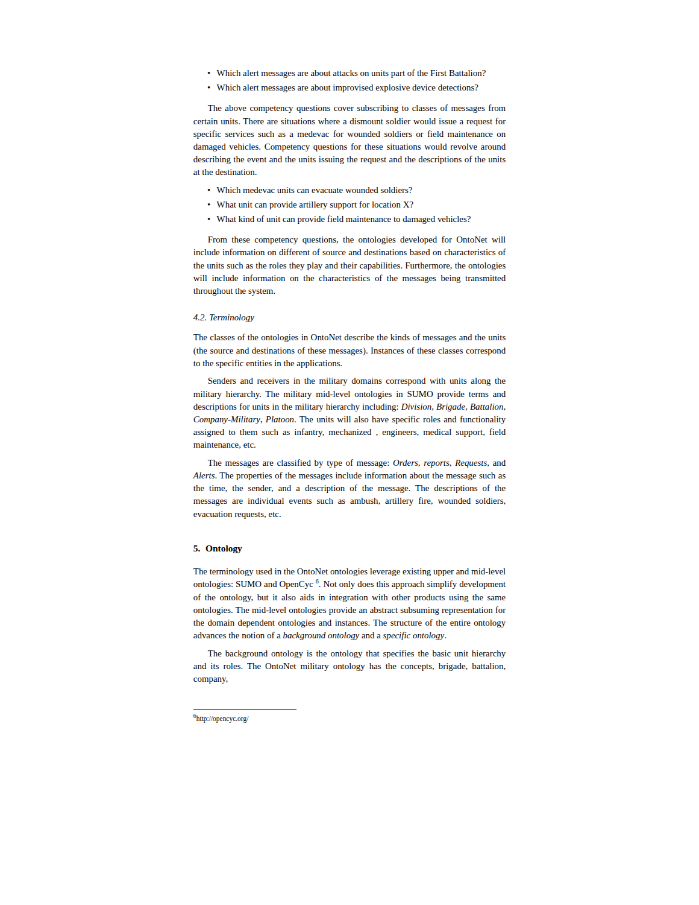Which alert messages are about attacks on units part of the First Battalion?
Which alert messages are about improvised explosive device detections?
The above competency questions cover subscribing to classes of messages from certain units. There are situations where a dismount soldier would issue a request for specific services such as a medevac for wounded soldiers or field maintenance on damaged vehicles. Competency questions for these situations would revolve around describing the event and the units issuing the request and the descriptions of the units at the destination.
Which medevac units can evacuate wounded soldiers?
What unit can provide artillery support for location X?
What kind of unit can provide field maintenance to damaged vehicles?
From these competency questions, the ontologies developed for OntoNet will include information on different of source and destinations based on characteristics of the units such as the roles they play and their capabilities. Furthermore, the ontologies will include information on the characteristics of the messages being transmitted throughout the system.
4.2. Terminology
The classes of the ontologies in OntoNet describe the kinds of messages and the units (the source and destinations of these messages). Instances of these classes correspond to the specific entities in the applications.
Senders and receivers in the military domains correspond with units along the military hierarchy. The military mid-level ontologies in SUMO provide terms and descriptions for units in the military hierarchy including: Division, Brigade, Battalion, Company-Military, Platoon. The units will also have specific roles and functionality assigned to them such as infantry, mechanized , engineers, medical support, field maintenance, etc.
The messages are classified by type of message: Orders, reports, Requests, and Alerts. The properties of the messages include information about the message such as the time, the sender, and a description of the message. The descriptions of the messages are individual events such as ambush, artillery fire, wounded soldiers, evacuation requests, etc.
5. Ontology
The terminology used in the OntoNet ontologies leverage existing upper and mid-level ontologies: SUMO and OpenCyc 6. Not only does this approach simplify development of the ontology, but it also aids in integration with other products using the same ontologies. The mid-level ontologies provide an abstract subsuming representation for the domain dependent ontologies and instances. The structure of the entire ontology advances the notion of a background ontology and a specific ontology.
The background ontology is the ontology that specifies the basic unit hierarchy and its roles. The OntoNet military ontology has the concepts, brigade, battalion, company,
6http://opencyc.org/